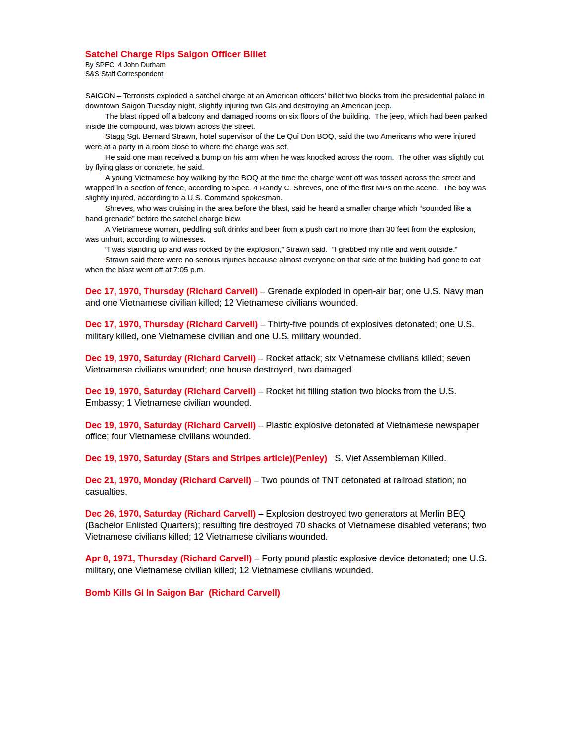Satchel Charge Rips Saigon Officer Billet
By SPEC. 4 John Durham
S&S Staff Correspondent
SAIGON – Terrorists exploded a satchel charge at an American officers’ billet two blocks from the presidential palace in downtown Saigon Tuesday night, slightly injuring two GIs and destroying an American jeep.
The blast ripped off a balcony and damaged rooms on six floors of the building. The jeep, which had been parked inside the compound, was blown across the street.
Stagg Sgt. Bernard Strawn, hotel supervisor of the Le Qui Don BOQ, said the two Americans who were injured were at a party in a room close to where the charge was set.
He said one man received a bump on his arm when he was knocked across the room. The other was slightly cut by flying glass or concrete, he said.
A young Vietnamese boy walking by the BOQ at the time the charge went off was tossed across the street and wrapped in a section of fence, according to Spec. 4 Randy C. Shreves, one of the first MPs on the scene. The boy was slightly injured, according to a U.S. Command spokesman.
Shreves, who was cruising in the area before the blast, said he heard a smaller charge which “sounded like a hand grenade” before the satchel charge blew.
A Vietnamese woman, peddling soft drinks and beer from a push cart no more than 30 feet from the explosion, was unhurt, according to witnesses.
“I was standing up and was rocked by the explosion,” Strawn said. “I grabbed my rifle and went outside.”
Strawn said there were no serious injuries because almost everyone on that side of the building had gone to eat when the blast went off at 7:05 p.m.
Dec 17, 1970, Thursday (Richard Carvell) – Grenade exploded in open-air bar; one U.S. Navy man and one Vietnamese civilian killed; 12 Vietnamese civilians wounded.
Dec 17, 1970, Thursday (Richard Carvell) – Thirty-five pounds of explosives detonated; one U.S. military killed, one Vietnamese civilian and one U.S. military wounded.
Dec 19, 1970, Saturday (Richard Carvell) – Rocket attack; six Vietnamese civilians killed; seven Vietnamese civilians wounded; one house destroyed, two damaged.
Dec 19, 1970, Saturday (Richard Carvell) – Rocket hit filling station two blocks from the U.S. Embassy; 1 Vietnamese civilian wounded.
Dec 19, 1970, Saturday (Richard Carvell) – Plastic explosive detonated at Vietnamese newspaper office; four Vietnamese civilians wounded.
Dec 19, 1970, Saturday (Stars and Stripes article)(Penley) S. Viet Assembleman Killed.
Dec 21, 1970, Monday (Richard Carvell) – Two pounds of TNT detonated at railroad station; no casualties.
Dec 26, 1970, Saturday (Richard Carvell) – Explosion destroyed two generators at Merlin BEQ (Bachelor Enlisted Quarters); resulting fire destroyed 70 shacks of Vietnamese disabled veterans; two Vietnamese civilians killed; 12 Vietnamese civilians wounded.
Apr 8, 1971, Thursday (Richard Carvell) – Forty pound plastic explosive device detonated; one U.S. military, one Vietnamese civilian killed; 12 Vietnamese civilians wounded.
Bomb Kills GI In Saigon Bar (Richard Carvell)